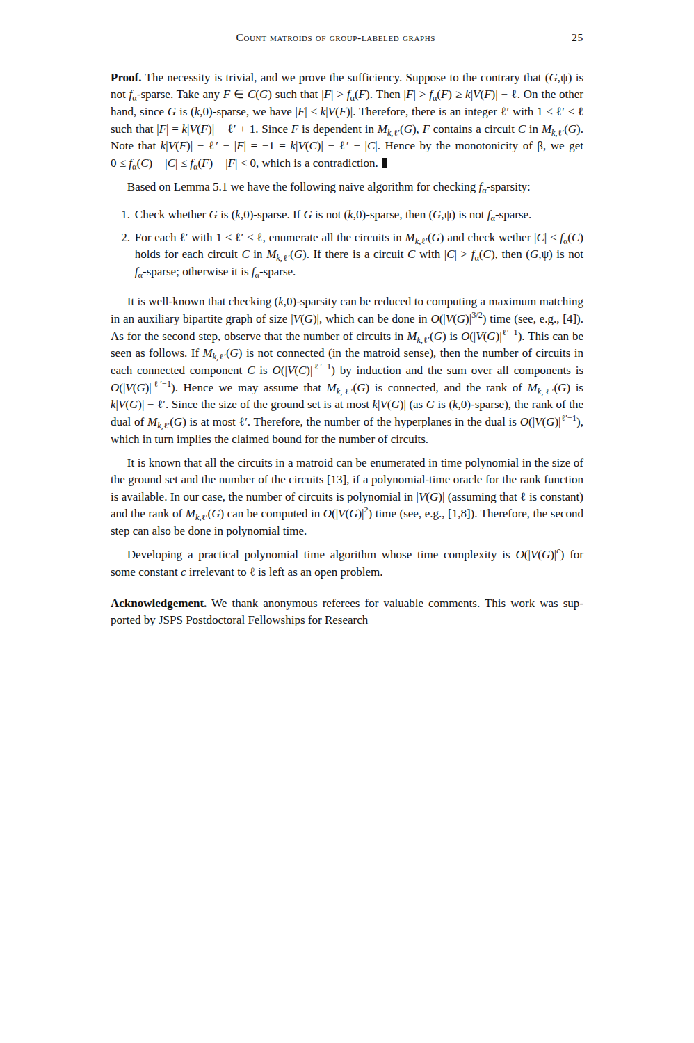Count matroids of group-labeled graphs 25
Proof. The necessity is trivial, and we prove the sufficiency. Suppose to the contrary that (G,ψ) is not fα-sparse. Take any F ∈ C(G) such that |F| > fα(F). Then |F| > fα(F) ≥ k|V(F)| − ℓ. On the other hand, since G is (k,0)-sparse, we have |F| ≤ k|V(F)|. Therefore, there is an integer ℓ′ with 1 ≤ ℓ′ ≤ ℓ such that |F| = k|V(F)| − ℓ′ + 1. Since F is dependent in Mk,ℓ′(G), F contains a circuit C in Mk,ℓ′(G). Note that k|V(F)| − ℓ′ − |F| = −1 = k|V(C)| − ℓ′ − |C|. Hence by the monotonicity of β, we get 0 ≤ fα(C) − |C| ≤ fα(F) − |F| < 0, which is a contradiction.
Based on Lemma 5.1 we have the following naive algorithm for checking fα-sparsity:
Check whether G is (k,0)-sparse. If G is not (k,0)-sparse, then (G,ψ) is not fα-sparse.
For each ℓ′ with 1 ≤ ℓ′ ≤ ℓ, enumerate all the circuits in Mk,ℓ′(G) and check wether |C| ≤ fα(C) holds for each circuit C in Mk,ℓ′(G). If there is a circuit C with |C| > fα(C), then (G,ψ) is not fα-sparse; otherwise it is fα-sparse.
It is well-known that checking (k,0)-sparsity can be reduced to computing a maximum matching in an auxiliary bipartite graph of size |V(G)|, which can be done in O(|V(G)|3/2) time (see, e.g., [4]). As for the second step, observe that the number of circuits in Mk,ℓ′(G) is O(|V(G)|ℓ′−1). This can be seen as follows. If Mk,ℓ′(G) is not connected (in the matroid sense), then the number of circuits in each connected component C is O(|V(C)|ℓ′−1) by induction and the sum over all components is O(|V(G)|ℓ′−1). Hence we may assume that Mk,ℓ′(G) is connected, and the rank of Mk,ℓ′(G) is k|V(G)| − ℓ′. Since the size of the ground set is at most k|V(G)| (as G is (k,0)-sparse), the rank of the dual of Mk,ℓ′(G) is at most ℓ′. Therefore, the number of the hyperplanes in the dual is O(|V(G)|ℓ′−1), which in turn implies the claimed bound for the number of circuits.
It is known that all the circuits in a matroid can be enumerated in time polynomial in the size of the ground set and the number of the circuits [13], if a polynomial-time oracle for the rank function is available. In our case, the number of circuits is polynomial in |V(G)| (assuming that ℓ is constant) and the rank of Mk,ℓ′(G) can be computed in O(|V(G)|2) time (see, e.g., [1,8]). Therefore, the second step can also be done in polynomial time.
Developing a practical polynomial time algorithm whose time complexity is O(|V(G)|c) for some constant c irrelevant to ℓ is left as an open problem.
Acknowledgement. We thank anonymous referees for valuable comments. This work was supported by JSPS Postdoctoral Fellowships for Research